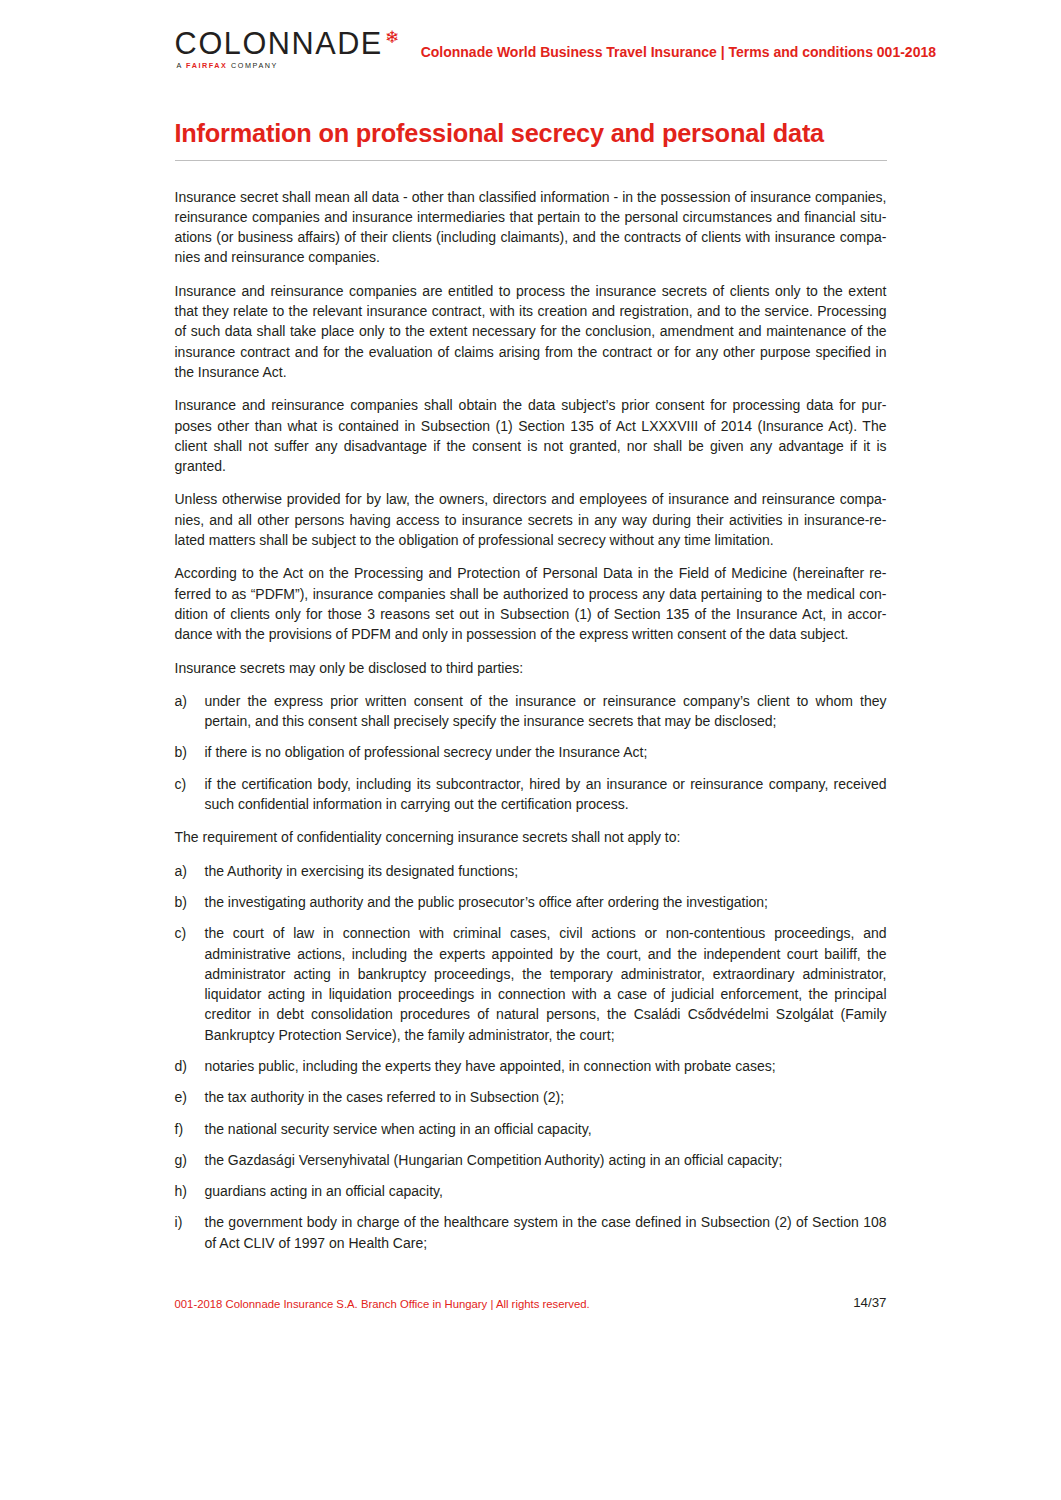COLONNADE❄
A FAIRFAX COMPANY
Colonnade World Business Travel Insurance | Terms and conditions 001-2018
Information on professional secrecy and personal data
Insurance secret shall mean all data - other than classified information - in the possession of insurance companies, reinsurance companies and insurance intermediaries that pertain to the personal circumstances and financial situations (or business affairs) of their clients (including claimants), and the contracts of clients with insurance companies and reinsurance companies.
Insurance and reinsurance companies are entitled to process the insurance secrets of clients only to the extent that they relate to the relevant insurance contract, with its creation and registration, and to the service. Processing of such data shall take place only to the extent necessary for the conclusion, amendment and maintenance of the insurance contract and for the evaluation of claims arising from the contract or for any other purpose specified in the Insurance Act.
Insurance and reinsurance companies shall obtain the data subject’s prior consent for processing data for purposes other than what is contained in Subsection (1) Section 135 of Act LXXXVIII of 2014 (Insurance Act). The client shall not suffer any disadvantage if the consent is not granted, nor shall be given any advantage if it is granted.
Unless otherwise provided for by law, the owners, directors and employees of insurance and reinsurance companies, and all other persons having access to insurance secrets in any way during their activities in insurance-related matters shall be subject to the obligation of professional secrecy without any time limitation.
According to the Act on the Processing and Protection of Personal Data in the Field of Medicine (hereinafter referred to as “PDFM”), insurance companies shall be authorized to process any data pertaining to the medical condition of clients only for those 3 reasons set out in Subsection (1) of Section 135 of the Insurance Act, in accordance with the provisions of PDFM and only in possession of the express written consent of the data subject.
Insurance secrets may only be disclosed to third parties:
under the express prior written consent of the insurance or reinsurance company’s client to whom they pertain, and this consent shall precisely specify the insurance secrets that may be disclosed;
if there is no obligation of professional secrecy under the Insurance Act;
if the certification body, including its subcontractor, hired by an insurance or reinsurance company, received such confidential information in carrying out the certification process.
The requirement of confidentiality concerning insurance secrets shall not apply to:
the Authority in exercising its designated functions;
the investigating authority and the public prosecutor’s office after ordering the investigation;
the court of law in connection with criminal cases, civil actions or non-contentious proceedings, and administrative actions, including the experts appointed by the court, and the independent court bailiff, the administrator acting in bankruptcy proceedings, the temporary administrator, extraordinary administrator, liquidator acting in liquidation proceedings in connection with a case of judicial enforcement, the principal creditor in debt consolidation procedures of natural persons, the Családi Csődvédelmi Szolgálat (Family Bankruptcy Protection Service), the family administrator, the court;
notaries public, including the experts they have appointed, in connection with probate cases;
the tax authority in the cases referred to in Subsection (2);
the national security service when acting in an official capacity,
the Gazdasági Versenyhivatal (Hungarian Competition Authority) acting in an official capacity;
guardians acting in an official capacity,
the government body in charge of the healthcare system in the case defined in Subsection (2) of Section 108 of Act CLIV of 1997 on Health Care;
001-2018 Colonnade Insurance S.A. Branch Office in Hungary | All rights reserved.
14/37